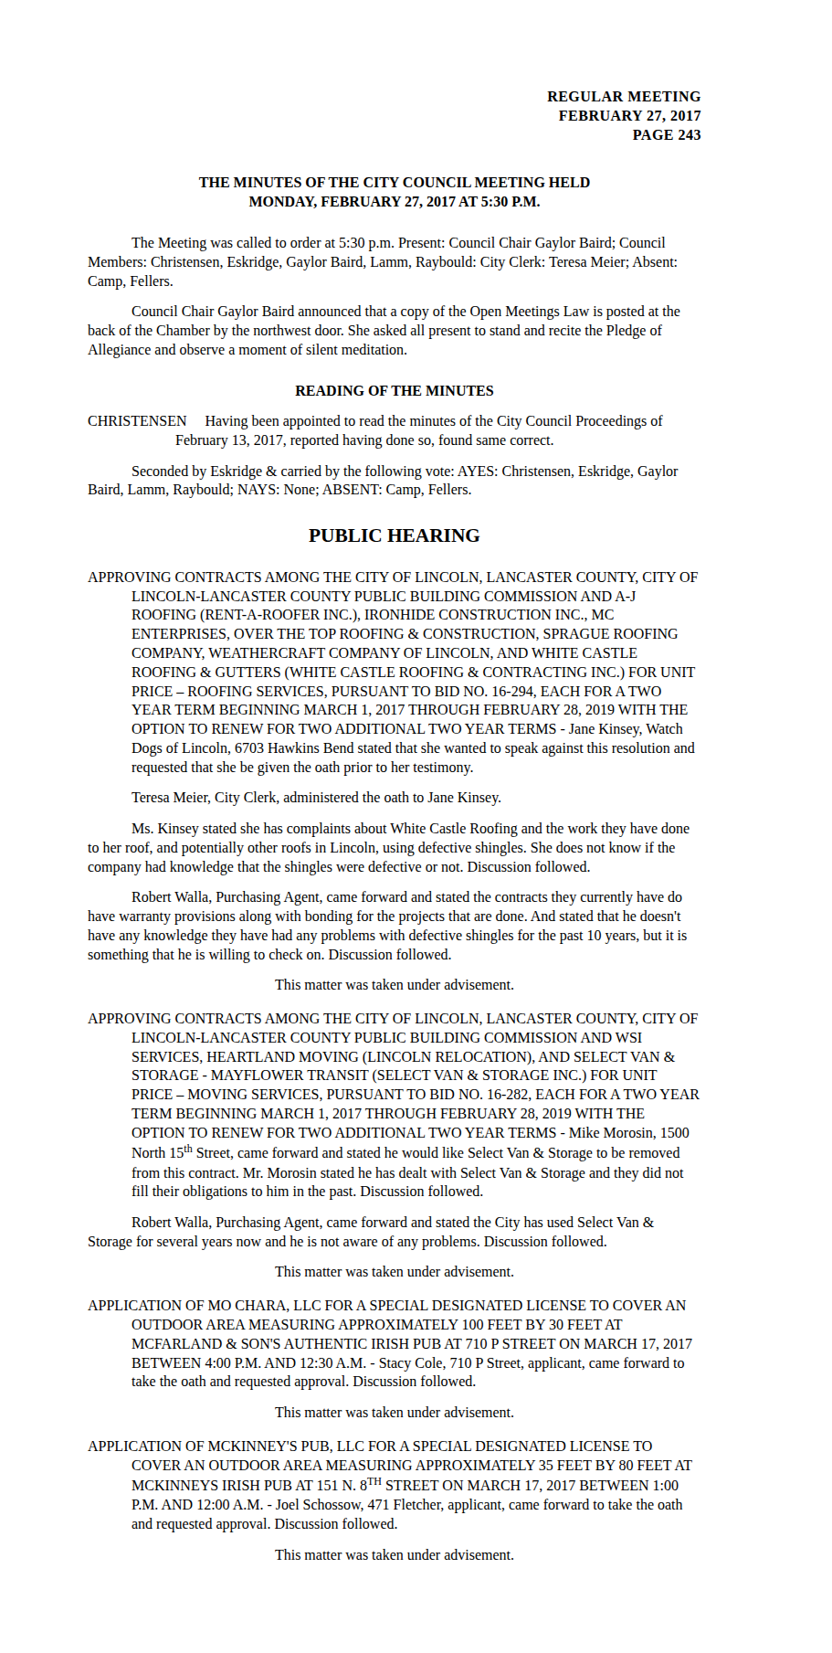REGULAR MEETING
FEBRUARY 27, 2017
PAGE 243
THE MINUTES OF THE CITY COUNCIL MEETING HELD
MONDAY, FEBRUARY 27, 2017 AT 5:30 P.M.
The Meeting was called to order at 5:30 p.m. Present: Council Chair Gaylor Baird; Council Members: Christensen, Eskridge, Gaylor Baird, Lamm, Raybould: City Clerk: Teresa Meier; Absent: Camp, Fellers.
Council Chair Gaylor Baird announced that a copy of the Open Meetings Law is posted at the back of the Chamber by the northwest door. She asked all present to stand and recite the Pledge of Allegiance and observe a moment of silent meditation.
READING OF THE MINUTES
CHRISTENSEN Having been appointed to read the minutes of the City Council Proceedings of February 13, 2017, reported having done so, found same correct.
Seconded by Eskridge & carried by the following vote: AYES: Christensen, Eskridge, Gaylor Baird, Lamm, Raybould; NAYS: None; ABSENT: Camp, Fellers.
PUBLIC HEARING
APPROVING CONTRACTS AMONG THE CITY OF LINCOLN, LANCASTER COUNTY, CITY OF LINCOLN-LANCASTER COUNTY PUBLIC BUILDING COMMISSION AND A-J ROOFING (RENT-A-ROOFER INC.), IRONHIDE CONSTRUCTION INC., MC ENTERPRISES, OVER THE TOP ROOFING & CONSTRUCTION, SPRAGUE ROOFING COMPANY, WEATHERCRAFT COMPANY OF LINCOLN, AND WHITE CASTLE ROOFING & GUTTERS (WHITE CASTLE ROOFING & CONTRACTING INC.) FOR UNIT PRICE – ROOFING SERVICES, PURSUANT TO BID NO. 16-294, EACH FOR A TWO YEAR TERM BEGINNING MARCH 1, 2017 THROUGH FEBRUARY 28, 2019 WITH THE OPTION TO RENEW FOR TWO ADDITIONAL TWO YEAR TERMS - Jane Kinsey, Watch Dogs of Lincoln, 6703 Hawkins Bend stated that she wanted to speak against this resolution and requested that she be given the oath prior to her testimony.
Teresa Meier, City Clerk, administered the oath to Jane Kinsey.
Ms. Kinsey stated she has complaints about White Castle Roofing and the work they have done to her roof, and potentially other roofs in Lincoln, using defective shingles. She does not know if the company had knowledge that the shingles were defective or not. Discussion followed.
Robert Walla, Purchasing Agent, came forward and stated the contracts they currently have do have warranty provisions along with bonding for the projects that are done. And stated that he doesn't have any knowledge they have had any problems with defective shingles for the past 10 years, but it is something that he is willing to check on. Discussion followed.
This matter was taken under advisement.
APPROVING CONTRACTS AMONG THE CITY OF LINCOLN, LANCASTER COUNTY, CITY OF LINCOLN-LANCASTER COUNTY PUBLIC BUILDING COMMISSION AND WSI SERVICES, HEARTLAND MOVING (LINCOLN RELOCATION), AND SELECT VAN & STORAGE - MAYFLOWER TRANSIT (SELECT VAN & STORAGE INC.) FOR UNIT PRICE – MOVING SERVICES, PURSUANT TO BID NO. 16-282, EACH FOR A TWO YEAR TERM BEGINNING MARCH 1, 2017 THROUGH FEBRUARY 28, 2019 WITH THE OPTION TO RENEW FOR TWO ADDITIONAL TWO YEAR TERMS - Mike Morosin, 1500 North 15th Street, came forward and stated he would like Select Van & Storage to be removed from this contract. Mr. Morosin stated he has dealt with Select Van & Storage and they did not fill their obligations to him in the past. Discussion followed.
Robert Walla, Purchasing Agent, came forward and stated the City has used Select Van & Storage for several years now and he is not aware of any problems. Discussion followed.
This matter was taken under advisement.
APPLICATION OF MO CHARA, LLC FOR A SPECIAL DESIGNATED LICENSE TO COVER AN OUTDOOR AREA MEASURING APPROXIMATELY 100 FEET BY 30 FEET AT MCFARLAND & SON'S AUTHENTIC IRISH PUB AT 710 P STREET ON MARCH 17, 2017 BETWEEN 4:00 P.M. AND 12:30 A.M. - Stacy Cole, 710 P Street, applicant, came forward to take the oath and requested approval. Discussion followed.
This matter was taken under advisement.
APPLICATION OF MCKINNEY'S PUB, LLC FOR A SPECIAL DESIGNATED LICENSE TO COVER AN OUTDOOR AREA MEASURING APPROXIMATELY 35 FEET BY 80 FEET AT MCKINNEYS IRISH PUB AT 151 N. 8TH STREET ON MARCH 17, 2017 BETWEEN 1:00 P.M. AND 12:00 A.M. - Joel Schossow, 471 Fletcher, applicant, came forward to take the oath and requested approval. Discussion followed.
This matter was taken under advisement.